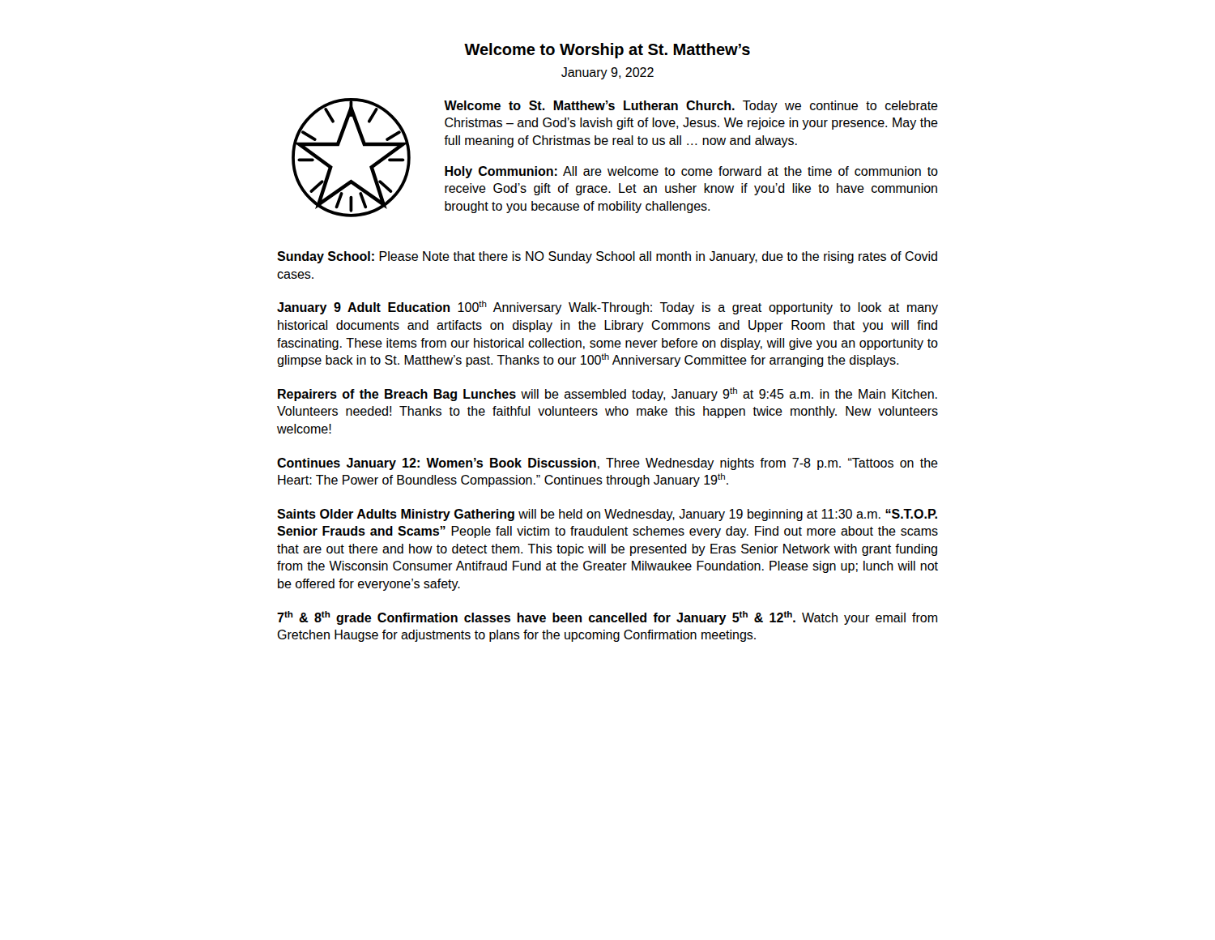Welcome to Worship at St. Matthew’s
January 9, 2022
Welcome to St. Matthew’s Lutheran Church. Today we continue to celebrate Christmas – and God’s lavish gift of love, Jesus. We rejoice in your presence. May the full meaning of Christmas be real to us all … now and always.
Holy Communion: All are welcome to come forward at the time of communion to receive God’s gift of grace. Let an usher know if you’d like to have communion brought to you because of mobility challenges.
Sunday School: Please Note that there is NO Sunday School all month in January, due to the rising rates of Covid cases.
January 9 Adult Education 100th Anniversary Walk-Through: Today is a great opportunity to look at many historical documents and artifacts on display in the Library Commons and Upper Room that you will find fascinating. These items from our historical collection, some never before on display, will give you an opportunity to glimpse back in to St. Matthew’s past. Thanks to our 100th Anniversary Committee for arranging the displays.
Repairers of the Breach Bag Lunches will be assembled today, January 9th at 9:45 a.m. in the Main Kitchen. Volunteers needed! Thanks to the faithful volunteers who make this happen twice monthly. New volunteers welcome!
Continues January 12: Women’s Book Discussion, Three Wednesday nights from 7-8 p.m. “Tattoos on the Heart: The Power of Boundless Compassion.” Continues through January 19th.
Saints Older Adults Ministry Gathering will be held on Wednesday, January 19 beginning at 11:30 a.m. “S.T.O.P. Senior Frauds and Scams” People fall victim to fraudulent schemes every day. Find out more about the scams that are out there and how to detect them. This topic will be presented by Eras Senior Network with grant funding from the Wisconsin Consumer Antifraud Fund at the Greater Milwaukee Foundation. Please sign up; lunch will not be offered for everyone’s safety.
7th & 8th grade Confirmation classes have been cancelled for January 5th & 12th. Watch your email from Gretchen Haugse for adjustments to plans for the upcoming Confirmation meetings.